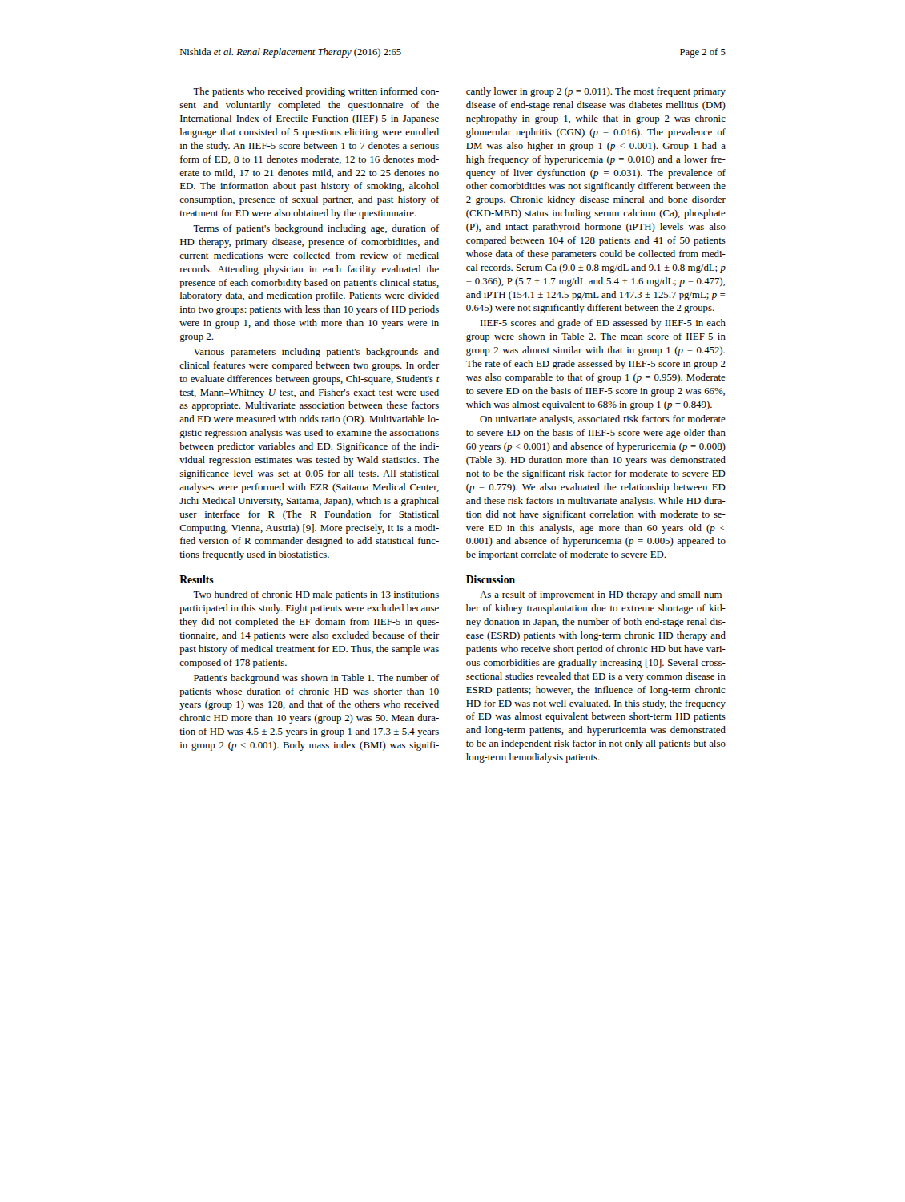Nishida et al. Renal Replacement Therapy (2016) 2:65 Page 2 of 5
The patients who received providing written informed consent and voluntarily completed the questionnaire of the International Index of Erectile Function (IIEF)-5 in Japanese language that consisted of 5 questions eliciting were enrolled in the study. An IIEF-5 score between 1 to 7 denotes a serious form of ED, 8 to 11 denotes moderate, 12 to 16 denotes moderate to mild, 17 to 21 denotes mild, and 22 to 25 denotes no ED. The information about past history of smoking, alcohol consumption, presence of sexual partner, and past history of treatment for ED were also obtained by the questionnaire.
Terms of patient's background including age, duration of HD therapy, primary disease, presence of comorbidities, and current medications were collected from review of medical records. Attending physician in each facility evaluated the presence of each comorbidity based on patient's clinical status, laboratory data, and medication profile. Patients were divided into two groups: patients with less than 10 years of HD periods were in group 1, and those with more than 10 years were in group 2.
Various parameters including patient's backgrounds and clinical features were compared between two groups. In order to evaluate differences between groups, Chi-square, Student's t test, Mann–Whitney U test, and Fisher's exact test were used as appropriate. Multivariate association between these factors and ED were measured with odds ratio (OR). Multivariable logistic regression analysis was used to examine the associations between predictor variables and ED. Significance of the individual regression estimates was tested by Wald statistics. The significance level was set at 0.05 for all tests. All statistical analyses were performed with EZR (Saitama Medical Center, Jichi Medical University, Saitama, Japan), which is a graphical user interface for R (The R Foundation for Statistical Computing, Vienna, Austria) [9]. More precisely, it is a modified version of R commander designed to add statistical functions frequently used in biostatistics.
Results
Two hundred of chronic HD male patients in 13 institutions participated in this study. Eight patients were excluded because they did not completed the EF domain from IIEF-5 in questionnaire, and 14 patients were also excluded because of their past history of medical treatment for ED. Thus, the sample was composed of 178 patients.
Patient's background was shown in Table 1. The number of patients whose duration of chronic HD was shorter than 10 years (group 1) was 128, and that of the others who received chronic HD more than 10 years (group 2) was 50. Mean duration of HD was 4.5 ± 2.5 years in group 1 and 17.3 ± 5.4 years in group 2 (p < 0.001). Body mass index (BMI) was significantly lower in group 2 (p = 0.011). The most frequent primary disease of end-stage renal disease was diabetes mellitus (DM) nephropathy in group 1, while that in group 2 was chronic glomerular nephritis (CGN) (p = 0.016). The prevalence of DM was also higher in group 1 (p < 0.001). Group 1 had a high frequency of hyperuricemia (p = 0.010) and a lower frequency of liver dysfunction (p = 0.031). The prevalence of other comorbidities was not significantly different between the 2 groups. Chronic kidney disease mineral and bone disorder (CKD-MBD) status including serum calcium (Ca), phosphate (P), and intact parathyroid hormone (iPTH) levels was also compared between 104 of 128 patients and 41 of 50 patients whose data of these parameters could be collected from medical records. Serum Ca (9.0 ± 0.8 mg/dL and 9.1 ± 0.8 mg/dL; p = 0.366), P (5.7 ± 1.7 mg/dL and 5.4 ± 1.6 mg/dL; p = 0.477), and iPTH (154.1 ± 124.5 pg/mL and 147.3 ± 125.7 pg/mL; p = 0.645) were not significantly different between the 2 groups.
IIEF-5 scores and grade of ED assessed by IIEF-5 in each group were shown in Table 2. The mean score of IIEF-5 in group 2 was almost similar with that in group 1 (p = 0.452). The rate of each ED grade assessed by IIEF-5 score in group 2 was also comparable to that of group 1 (p = 0.959). Moderate to severe ED on the basis of IIEF-5 score in group 2 was 66%, which was almost equivalent to 68% in group 1 (p = 0.849).
On univariate analysis, associated risk factors for moderate to severe ED on the basis of IIEF-5 score were age older than 60 years (p < 0.001) and absence of hyperuricemia (p = 0.008) (Table 3). HD duration more than 10 years was demonstrated not to be the significant risk factor for moderate to severe ED (p = 0.779). We also evaluated the relationship between ED and these risk factors in multivariate analysis. While HD duration did not have significant correlation with moderate to severe ED in this analysis, age more than 60 years old (p < 0.001) and absence of hyperuricemia (p = 0.005) appeared to be important correlate of moderate to severe ED.
Discussion
As a result of improvement in HD therapy and small number of kidney transplantation due to extreme shortage of kidney donation in Japan, the number of both end-stage renal disease (ESRD) patients with long-term chronic HD therapy and patients who receive short period of chronic HD but have various comorbidities are gradually increasing [10]. Several cross-sectional studies revealed that ED is a very common disease in ESRD patients; however, the influence of long-term chronic HD for ED was not well evaluated. In this study, the frequency of ED was almost equivalent between short-term HD patients and long-term patients, and hyperuricemia was demonstrated to be an independent risk factor in not only all patients but also long-term hemodialysis patients.